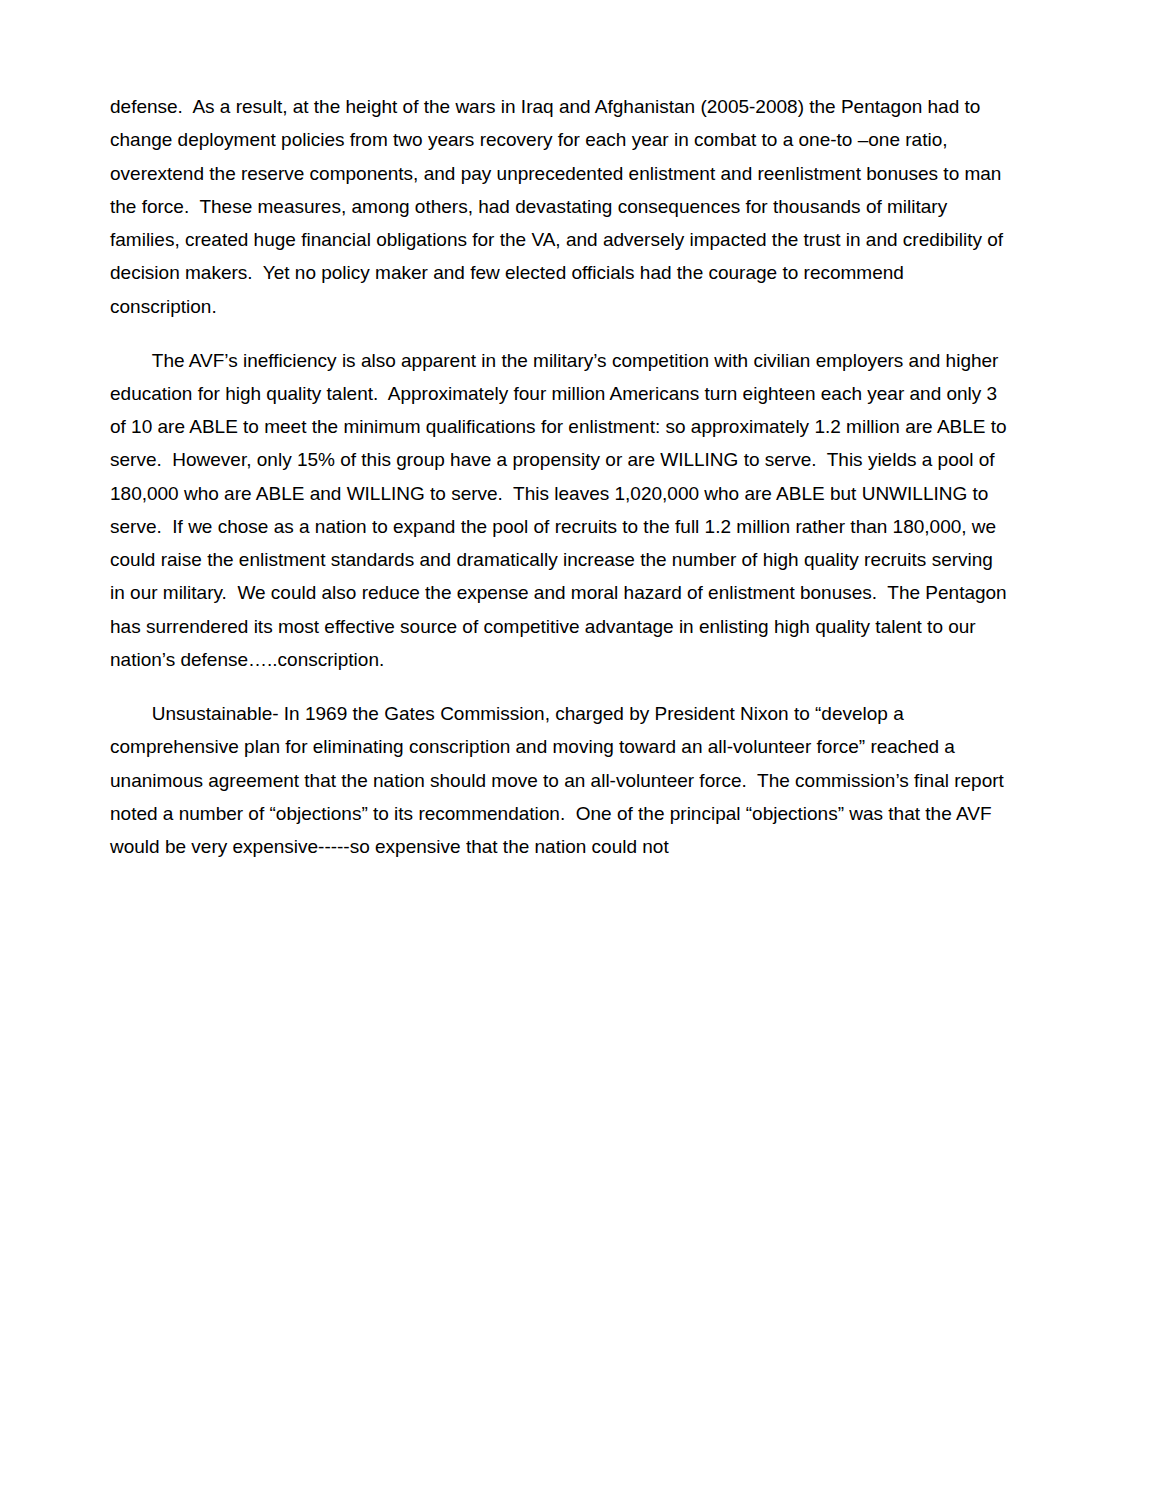defense. As a result, at the height of the wars in Iraq and Afghanistan (2005-2008) the Pentagon had to change deployment policies from two years recovery for each year in combat to a one-to –one ratio, overextend the reserve components, and pay unprecedented enlistment and reenlistment bonuses to man the force. These measures, among others, had devastating consequences for thousands of military families, created huge financial obligations for the VA, and adversely impacted the trust in and credibility of decision makers. Yet no policy maker and few elected officials had the courage to recommend conscription.
The AVF’s inefficiency is also apparent in the military’s competition with civilian employers and higher education for high quality talent. Approximately four million Americans turn eighteen each year and only 3 of 10 are ABLE to meet the minimum qualifications for enlistment: so approximately 1.2 million are ABLE to serve. However, only 15% of this group have a propensity or are WILLING to serve. This yields a pool of 180,000 who are ABLE and WILLING to serve. This leaves 1,020,000 who are ABLE but UNWILLING to serve. If we chose as a nation to expand the pool of recruits to the full 1.2 million rather than 180,000, we could raise the enlistment standards and dramatically increase the number of high quality recruits serving in our military. We could also reduce the expense and moral hazard of enlistment bonuses. The Pentagon has surrendered its most effective source of competitive advantage in enlisting high quality talent to our nation’s defense…..conscription.
Unsustainable- In 1969 the Gates Commission, charged by President Nixon to “develop a comprehensive plan for eliminating conscription and moving toward an all-volunteer force” reached a unanimous agreement that the nation should move to an all-volunteer force. The commission’s final report noted a number of “objections” to its recommendation. One of the principal “objections” was that the AVF would be very expensive-----so expensive that the nation could not